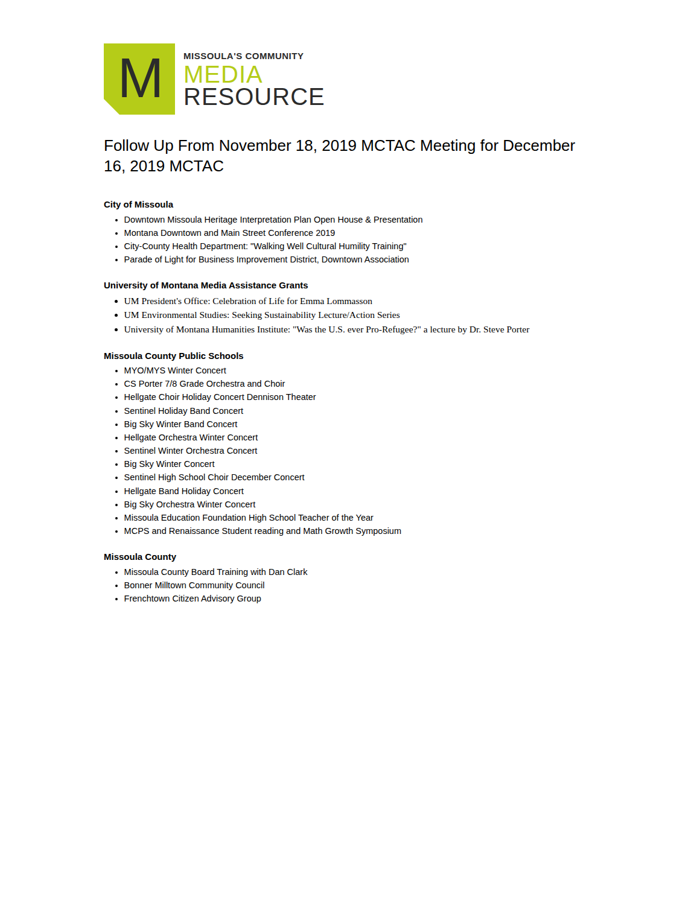M
Missoula's Community
Media
Resource
Follow Up From November 18, 2019 MCTAC Meeting for December 16, 2019 MCTAC
City of Missoula
Downtown Missoula Heritage Interpretation Plan Open House & Presentation
Montana Downtown and Main Street Conference 2019
City-County Health Department: "Walking Well Cultural Humility Training"
Parade of Light for Business Improvement District, Downtown Association
University of Montana Media Assistance Grants
UM President's Office: Celebration of Life for Emma Lommasson
UM Environmental Studies: Seeking Sustainability Lecture/Action Series
University of Montana Humanities Institute: "Was the U.S. ever Pro-Refugee?" a lecture by Dr. Steve Porter
Missoula County Public Schools
MYO/MYS Winter Concert
CS Porter 7/8 Grade Orchestra and Choir
Hellgate Choir Holiday Concert Dennison Theater
Sentinel Holiday Band Concert
Big Sky Winter Band Concert
Hellgate Orchestra Winter Concert
Sentinel Winter Orchestra Concert
Big Sky Winter Concert
Sentinel High School Choir December Concert
Hellgate Band Holiday Concert
Big Sky Orchestra Winter Concert
Missoula Education Foundation High School Teacher of the Year
MCPS and Renaissance Student reading and Math Growth Symposium
Missoula County
Missoula County Board Training with Dan Clark
Bonner Milltown Community Council
Frenchtown Citizen Advisory Group